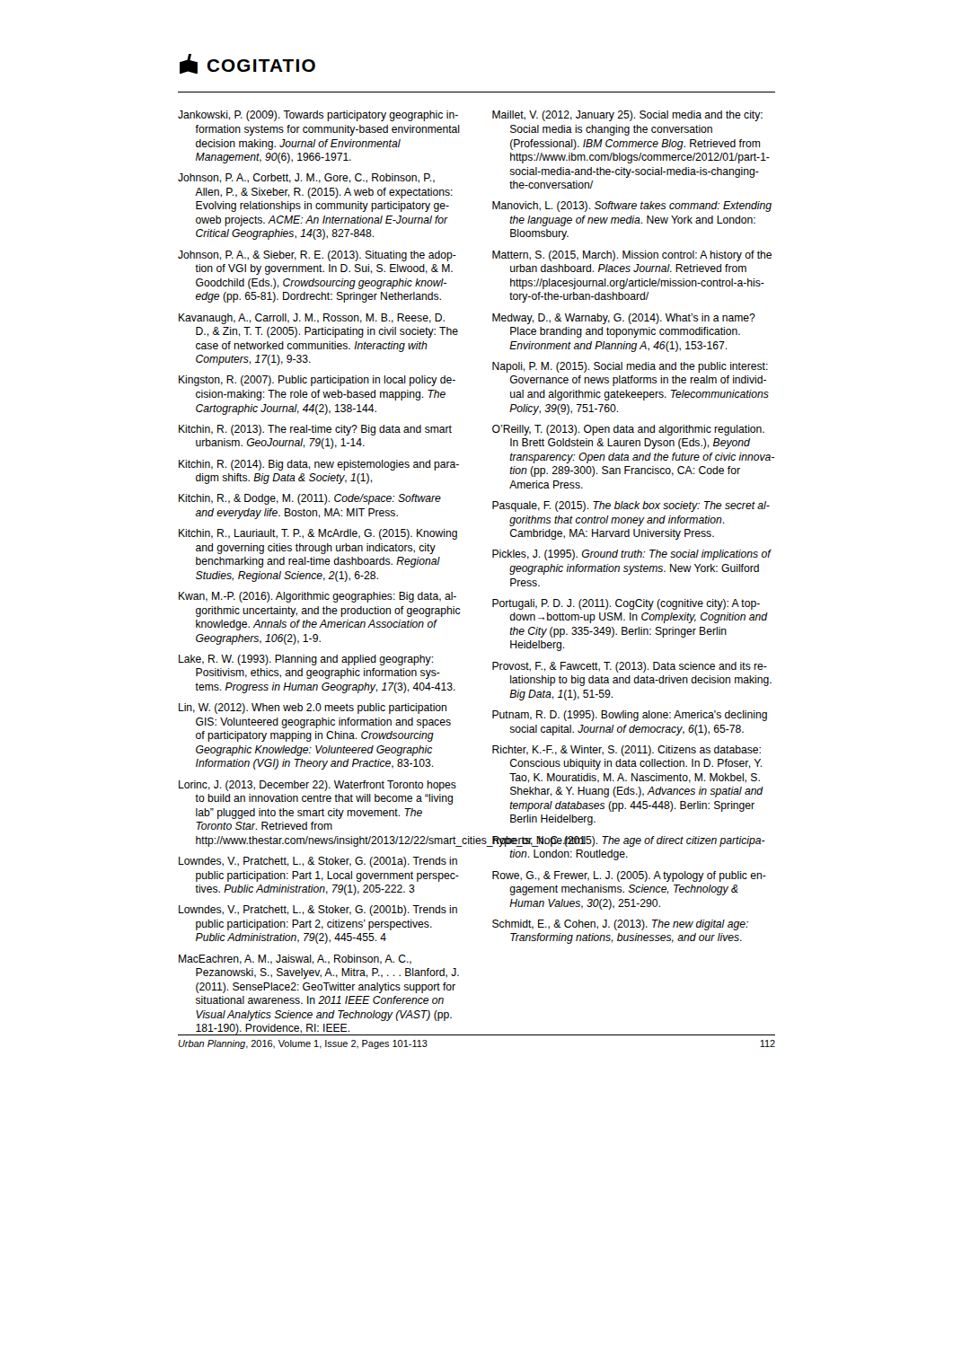COGITATIO
Jankowski, P. (2009). Towards participatory geographic information systems for community-based environmental decision making. Journal of Environmental Management, 90(6), 1966-1971.
Johnson, P. A., Corbett, J. M., Gore, C., Robinson, P., Allen, P., & Sixeber, R. (2015). A web of expectations: Evolving relationships in community participatory geoweb projects. ACME: An International E-Journal for Critical Geographies, 14(3), 827-848.
Johnson, P. A., & Sieber, R. E. (2013). Situating the adoption of VGI by government. In D. Sui, S. Elwood, & M. Goodchild (Eds.), Crowdsourcing geographic knowledge (pp. 65-81). Dordrecht: Springer Netherlands.
Kavanaugh, A., Carroll, J. M., Rosson, M. B., Reese, D. D., & Zin, T. T. (2005). Participating in civil society: The case of networked communities. Interacting with Computers, 17(1), 9-33.
Kingston, R. (2007). Public participation in local policy decision-making: The role of web-based mapping. The Cartographic Journal, 44(2), 138-144.
Kitchin, R. (2013). The real-time city? Big data and smart urbanism. GeoJournal, 79(1), 1-14.
Kitchin, R. (2014). Big data, new epistemologies and paradigm shifts. Big Data & Society, 1(1),
Kitchin, R., & Dodge, M. (2011). Code/space: Software and everyday life. Boston, MA: MIT Press.
Kitchin, R., Lauriault, T. P., & McArdle, G. (2015). Knowing and governing cities through urban indicators, city benchmarking and real-time dashboards. Regional Studies, Regional Science, 2(1), 6-28.
Kwan, M.-P. (2016). Algorithmic geographies: Big data, algorithmic uncertainty, and the production of geographic knowledge. Annals of the American Association of Geographers, 106(2), 1-9.
Lake, R. W. (1993). Planning and applied geography: Positivism, ethics, and geographic information systems. Progress in Human Geography, 17(3), 404-413.
Lin, W. (2012). When web 2.0 meets public participation GIS: Volunteered geographic information and spaces of participatory mapping in China. Crowdsourcing Geographic Knowledge: Volunteered Geographic Information (VGI) in Theory and Practice, 83-103.
Lorinc, J. (2013, December 22). Waterfront Toronto hopes to build an innovation centre that will become a “living lab” plugged into the smart city movement. The Toronto Star. Retrieved from http://www.thestar.com/news/insight/2013/12/22/smart_cities_hype_or_hope.html
Lowndes, V., Pratchett, L., & Stoker, G. (2001a). Trends in public participation: Part 1, Local government perspectives. Public Administration, 79(1), 205-222. 3
Lowndes, V., Pratchett, L., & Stoker, G. (2001b). Trends in public participation: Part 2, citizens’ perspectives. Public Administration, 79(2), 445-455. 4
MacEachren, A. M., Jaiswal, A., Robinson, A. C., Pezanowski, S., Savelyev, A., Mitra, P., . . . Blanford, J. (2011). SensePlace2: GeoTwitter analytics support for situational awareness. In 2011 IEEE Conference on Visual Analytics Science and Technology (VAST) (pp. 181-190). Providence, RI: IEEE.
Maillet, V. (2012, January 25). Social media and the city: Social media is changing the conversation (Professional). IBM Commerce Blog. Retrieved from https://www.ibm.com/blogs/commerce/2012/01/part-1-social-media-and-the-city-social-media-is-changing-the-conversation/
Manovich, L. (2013). Software takes command: Extending the language of new media. New York and London: Bloomsbury.
Mattern, S. (2015, March). Mission control: A history of the urban dashboard. Places Journal. Retrieved from https://placesjournal.org/article/mission-control-a-history-of-the-urban-dashboard/
Medway, D., & Warnaby, G. (2014). What’s in a name? Place branding and toponymic commodification. Environment and Planning A, 46(1), 153-167.
Napoli, P. M. (2015). Social media and the public interest: Governance of news platforms in the realm of individual and algorithmic gatekeepers. Telecommunications Policy, 39(9), 751-760.
O’Reilly, T. (2013). Open data and algorithmic regulation. In Brett Goldstein & Lauren Dyson (Eds.), Beyond transparency: Open data and the future of civic innovation (pp. 289-300). San Francisco, CA: Code for America Press.
Pasquale, F. (2015). The black box society: The secret algorithms that control money and information. Cambridge, MA: Harvard University Press.
Pickles, J. (1995). Ground truth: The social implications of geographic information systems. New York: Guilford Press.
Portugali, P. D. J. (2011). CogCity (cognitive city): A top-down→bottom-up USM. In Complexity, Cognition and the City (pp. 335-349). Berlin: Springer Berlin Heidelberg.
Provost, F., & Fawcett, T. (2013). Data science and its relationship to big data and data-driven decision making. Big Data, 1(1), 51-59.
Putnam, R. D. (1995). Bowling alone: America's declining social capital. Journal of democracy, 6(1), 65-78.
Richter, K.-F., & Winter, S. (2011). Citizens as database: Conscious ubiquity in data collection. In D. Pfoser, Y. Tao, K. Mouratidis, M. A. Nascimento, M. Mokbel, S. Shekhar, & Y. Huang (Eds.), Advances in spatial and temporal databases (pp. 445-448). Berlin: Springer Berlin Heidelberg.
Roberts, N. C. (2015). The age of direct citizen participation. London: Routledge.
Rowe, G., & Frewer, L. J. (2005). A typology of public engagement mechanisms. Science, Technology & Human Values, 30(2), 251-290.
Schmidt, E., & Cohen, J. (2013). The new digital age: Transforming nations, businesses, and our lives.
Urban Planning, 2016, Volume 1, Issue 2, Pages 101-113
112